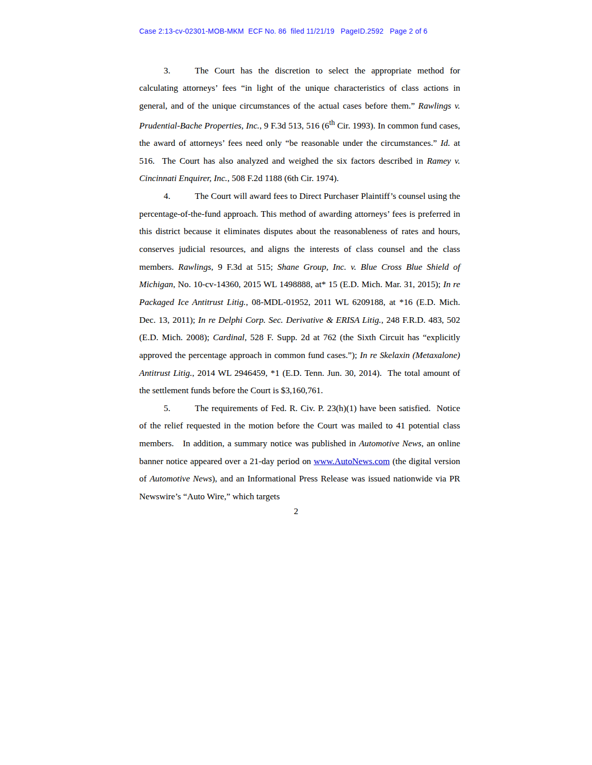Case 2:13-cv-02301-MOB-MKM ECF No. 86 filed 11/21/19 PageID.2592 Page 2 of 6
3. The Court has the discretion to select the appropriate method for calculating attorneys’ fees “in light of the unique characteristics of class actions in general, and of the unique circumstances of the actual cases before them.” Rawlings v. Prudential-Bache Properties, Inc., 9 F.3d 513, 516 (6th Cir. 1993). In common fund cases, the award of attorneys’ fees need only “be reasonable under the circumstances.” Id. at 516. The Court has also analyzed and weighed the six factors described in Ramey v. Cincinnati Enquirer, Inc., 508 F.2d 1188 (6th Cir. 1974).
4. The Court will award fees to Direct Purchaser Plaintiff’s counsel using the percentage-of-the-fund approach. This method of awarding attorneys’ fees is preferred in this district because it eliminates disputes about the reasonableness of rates and hours, conserves judicial resources, and aligns the interests of class counsel and the class members. Rawlings, 9 F.3d at 515; Shane Group, Inc. v. Blue Cross Blue Shield of Michigan, No. 10-cv-14360, 2015 WL 1498888, at* 15 (E.D. Mich. Mar. 31, 2015); In re Packaged Ice Antitrust Litig., 08-MDL-01952, 2011 WL 6209188, at *16 (E.D. Mich. Dec. 13, 2011); In re Delphi Corp. Sec. Derivative & ERISA Litig., 248 F.R.D. 483, 502 (E.D. Mich. 2008); Cardinal, 528 F. Supp. 2d at 762 (the Sixth Circuit has “explicitly approved the percentage approach in common fund cases.”); In re Skelaxin (Metaxalone) Antitrust Litig., 2014 WL 2946459, *1 (E.D. Tenn. Jun. 30, 2014). The total amount of the settlement funds before the Court is $3,160,761.
5. The requirements of Fed. R. Civ. P. 23(h)(1) have been satisfied. Notice of the relief requested in the motion before the Court was mailed to 41 potential class members. In addition, a summary notice was published in Automotive News, an online banner notice appeared over a 21-day period on www.AutoNews.com (the digital version of Automotive News), and an Informational Press Release was issued nationwide via PR Newswire’s “Auto Wire,” which targets
2